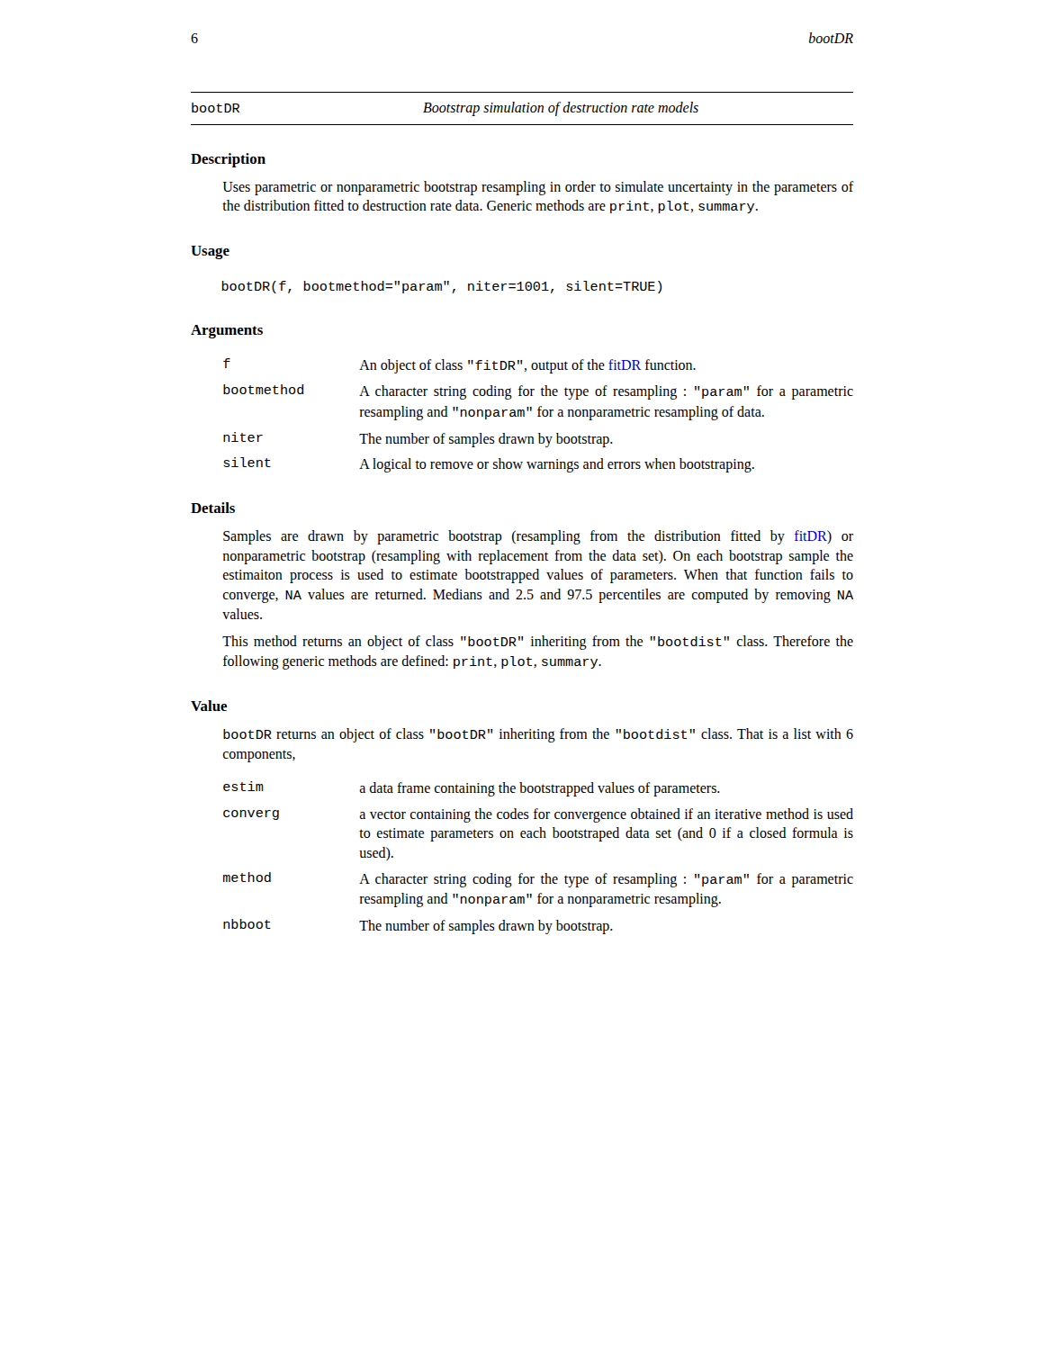6 bootDR
bootDR Bootstrap simulation of destruction rate models
Description
Uses parametric or nonparametric bootstrap resampling in order to simulate uncertainty in the parameters of the distribution fitted to destruction rate data. Generic methods are print, plot, summary.
Usage
bootDR(f, bootmethod="param", niter=1001, silent=TRUE)
Arguments
f
An object of class "fitDR", output of the fitDR function.
bootmethod
A character string coding for the type of resampling : "param" for a parametric resampling and "nonparam" for a nonparametric resampling of data.
niter
The number of samples drawn by bootstrap.
silent
A logical to remove or show warnings and errors when bootstraping.
Details
Samples are drawn by parametric bootstrap (resampling from the distribution fitted by fitDR) or nonparametric bootstrap (resampling with replacement from the data set). On each bootstrap sample the estimaiton process is used to estimate bootstrapped values of parameters. When that function fails to converge, NA values are returned. Medians and 2.5 and 97.5 percentiles are computed by removing NA values.
This method returns an object of class "bootDR" inheriting from the "bootdist" class. Therefore the following generic methods are defined: print, plot, summary.
Value
bootDR returns an object of class "bootDR" inheriting from the "bootdist" class. That is a list with 6 components,
estim
a data frame containing the bootstrapped values of parameters.
converg
a vector containing the codes for convergence obtained if an iterative method is used to estimate parameters on each bootstraped data set (and 0 if a closed formula is used).
method
A character string coding for the type of resampling : "param" for a parametric resampling and "nonparam" for a nonparametric resampling.
nbboot
The number of samples drawn by bootstrap.